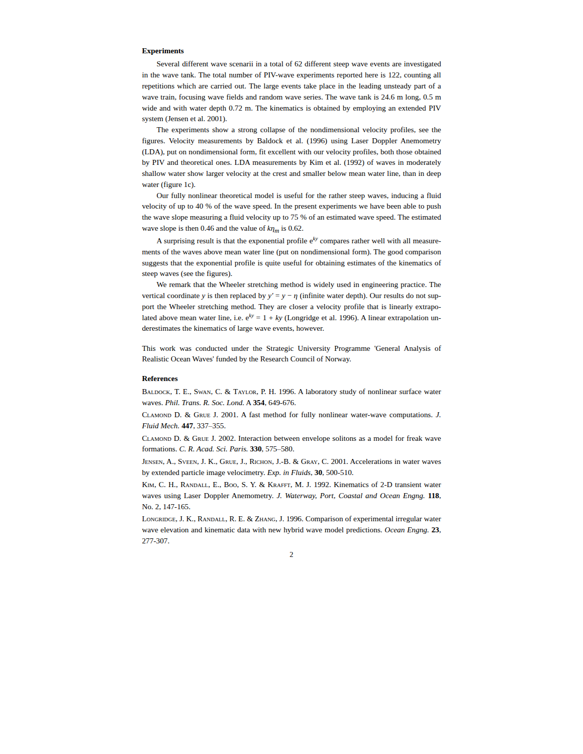Experiments
Several different wave scenarii in a total of 62 different steep wave events are investigated in the wave tank. The total number of PIV-wave experiments reported here is 122, counting all repetitions which are carried out. The large events take place in the leading unsteady part of a wave train, focusing wave fields and random wave series. The wave tank is 24.6 m long, 0.5 m wide and with water depth 0.72 m. The kinematics is obtained by employing an extended PIV system (Jensen et al. 2001).
The experiments show a strong collapse of the nondimensional velocity profiles, see the figures. Velocity measurements by Baldock et al. (1996) using Laser Doppler Anemometry (LDA), put on nondimensional form, fit excellent with our velocity profiles, both those obtained by PIV and theoretical ones. LDA measurements by Kim et al. (1992) of waves in moderately shallow water show larger velocity at the crest and smaller below mean water line, than in deep water (figure 1c).
Our fully nonlinear theoretical model is useful for the rather steep waves, inducing a fluid velocity of up to 40 % of the wave speed. In the present experiments we have been able to push the wave slope measuring a fluid velocity up to 75 % of an estimated wave speed. The estimated wave slope is then 0.46 and the value of kηm is 0.62.
A surprising result is that the exponential profile eky compares rather well with all measurements of the waves above mean water line (put on nondimensional form). The good comparison suggests that the exponential profile is quite useful for obtaining estimates of the kinematics of steep waves (see the figures).
We remark that the Wheeler stretching method is widely used in engineering practice. The vertical coordinate y is then replaced by y′ = y − η (infinite water depth). Our results do not support the Wheeler stretching method. They are closer a velocity profile that is linearly extrapolated above mean water line, i.e. eky = 1 + ky (Longridge et al. 1996). A linear extrapolation underestimates the kinematics of large wave events, however.
This work was conducted under the Strategic University Programme 'General Analysis of Realistic Ocean Waves' funded by the Research Council of Norway.
References
Baldock, T. E., Swan, C. & Taylor, P. H. 1996. A laboratory study of nonlinear surface water waves. Phil. Trans. R. Soc. Lond. A 354, 649-676.
Clamond D. & Grue J. 2001. A fast method for fully nonlinear water-wave computations. J. Fluid Mech. 447, 337–355.
Clamond D. & Grue J. 2002. Interaction between envelope solitons as a model for freak wave formations. C. R. Acad. Sci. Paris. 330, 575–580.
Jensen, A., Sveen, J. K., Grue, J., Richon, J.-B. & Gray, C. 2001. Accelerations in water waves by extended particle image velocimetry. Exp. in Fluids, 30, 500-510.
Kim, C. H., Randall, E., Boo, S. Y. & Krafft, M. J. 1992. Kinematics of 2-D transient water waves using Laser Doppler Anemometry. J. Waterway, Port, Coastal and Ocean Engng. 118, No. 2, 147-165.
Longridge, J. K., Randall, R. E. & Zhang, J. 1996. Comparison of experimental irregular water wave elevation and kinematic data with new hybrid wave model predictions. Ocean Engng. 23, 277-307.
2